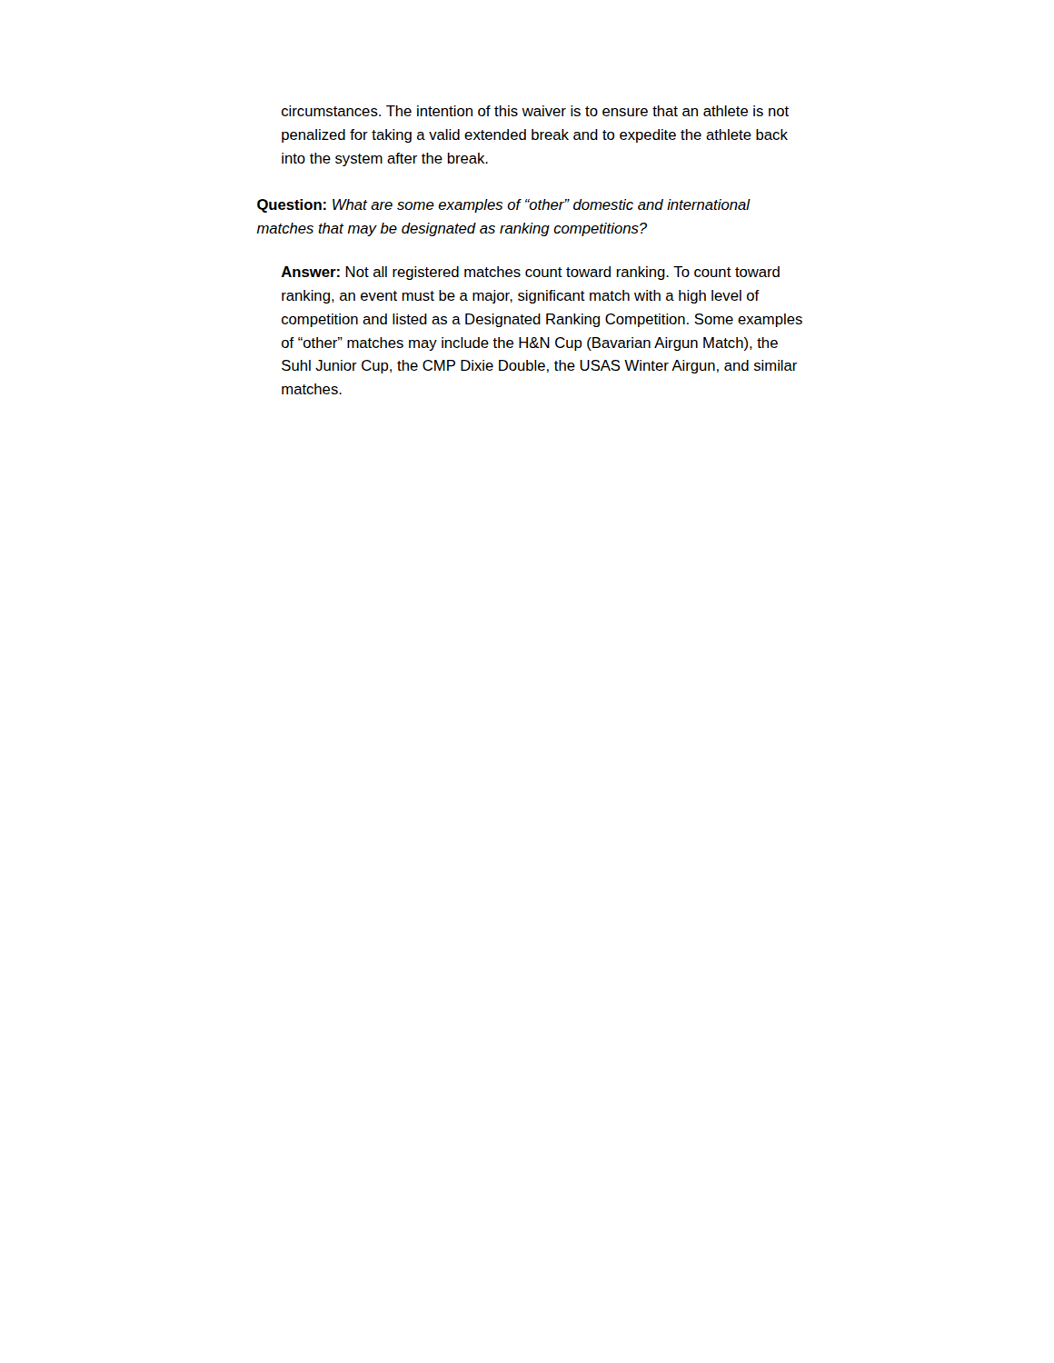circumstances. The intention of this waiver is to ensure that an athlete is not penalized for taking a valid extended break and to expedite the athlete back into the system after the break.
Question: What are some examples of “other” domestic and international matches that may be designated as ranking competitions?
Answer: Not all registered matches count toward ranking. To count toward ranking, an event must be a major, significant match with a high level of competition and listed as a Designated Ranking Competition. Some examples of “other” matches may include the H&N Cup (Bavarian Airgun Match), the Suhl Junior Cup, the CMP Dixie Double, the USAS Winter Airgun, and similar matches.